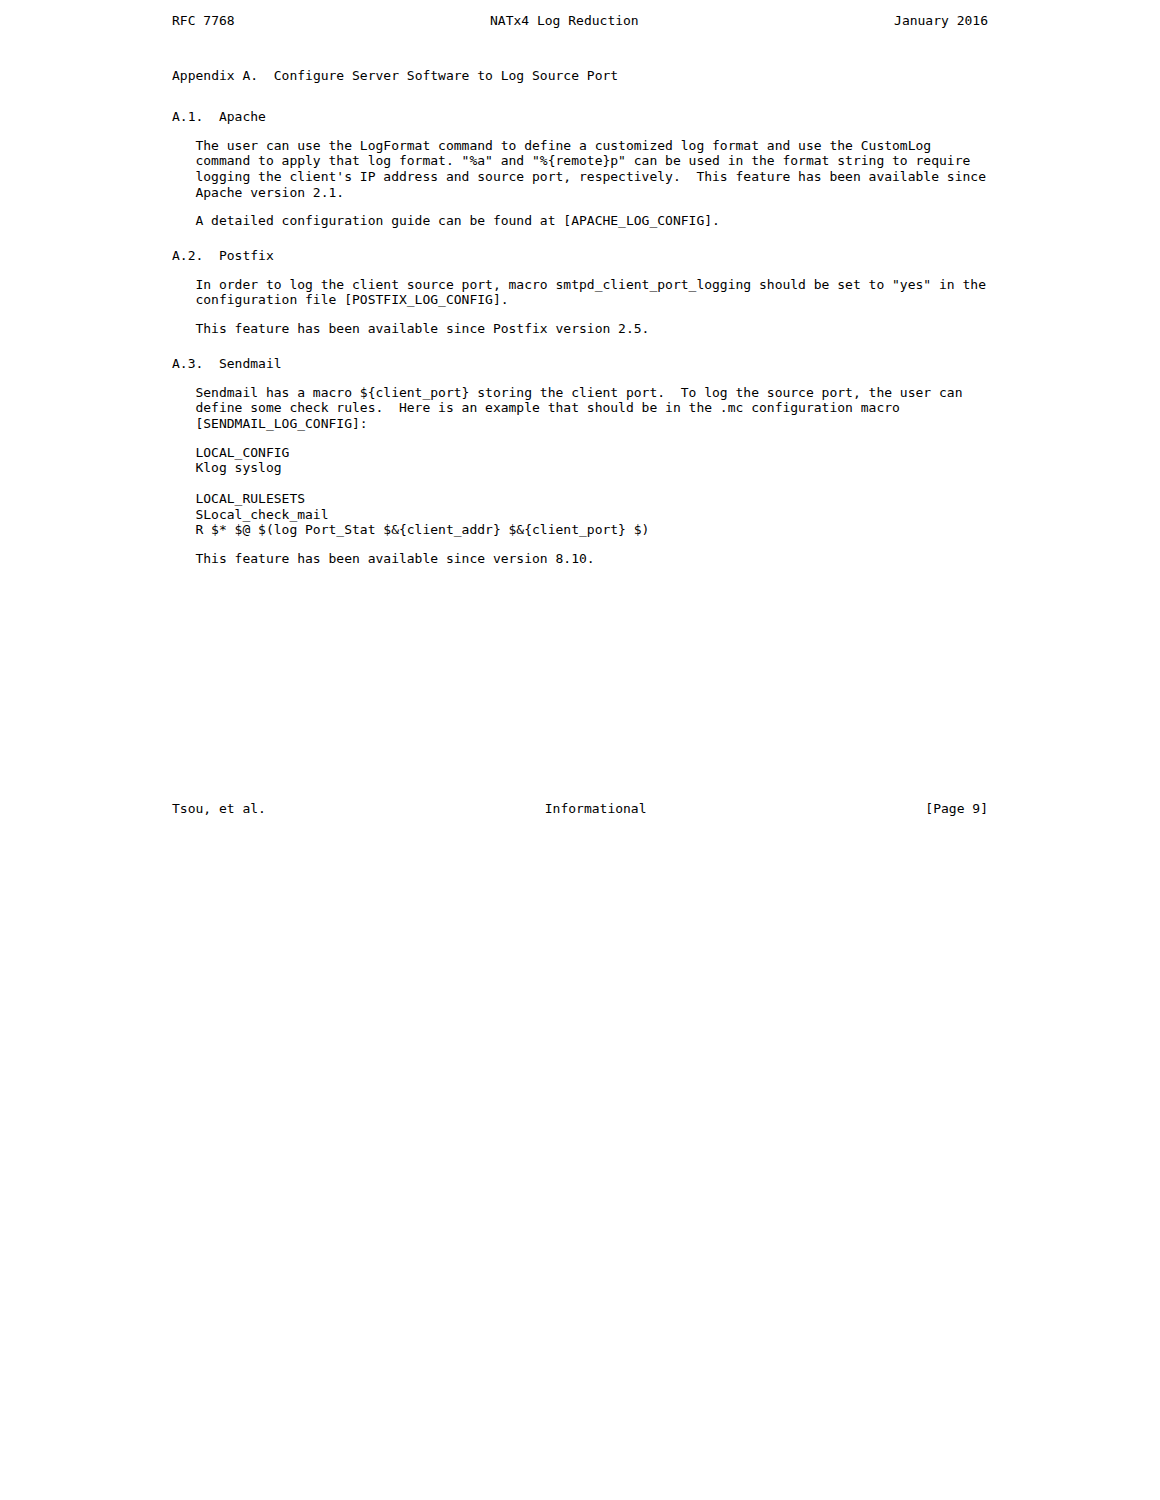RFC 7768 NATx4 Log Reduction January 2016
Appendix A. Configure Server Software to Log Source Port
A.1. Apache
The user can use the LogFormat command to define a customized log format and use the CustomLog command to apply that log format. "%a" and "%{remote}p" can be used in the format string to require logging the client's IP address and source port, respectively. This feature has been available since Apache version 2.1.
A detailed configuration guide can be found at [APACHE_LOG_CONFIG].
A.2. Postfix
In order to log the client source port, macro smtpd_client_port_logging should be set to "yes" in the configuration file [POSTFIX_LOG_CONFIG].
This feature has been available since Postfix version 2.5.
A.3. Sendmail
Sendmail has a macro ${client_port} storing the client port. To log the source port, the user can define some check rules. Here is an example that should be in the .mc configuration macro [SENDMAIL_LOG_CONFIG]:
LOCAL_CONFIG
Klog syslog

LOCAL_RULESETS
SLocal_check_mail
R $* $@ $(log Port_Stat $&{client_addr} $&{client_port} $)
This feature has been available since version 8.10.
Tsou, et al. Informational [Page 9]